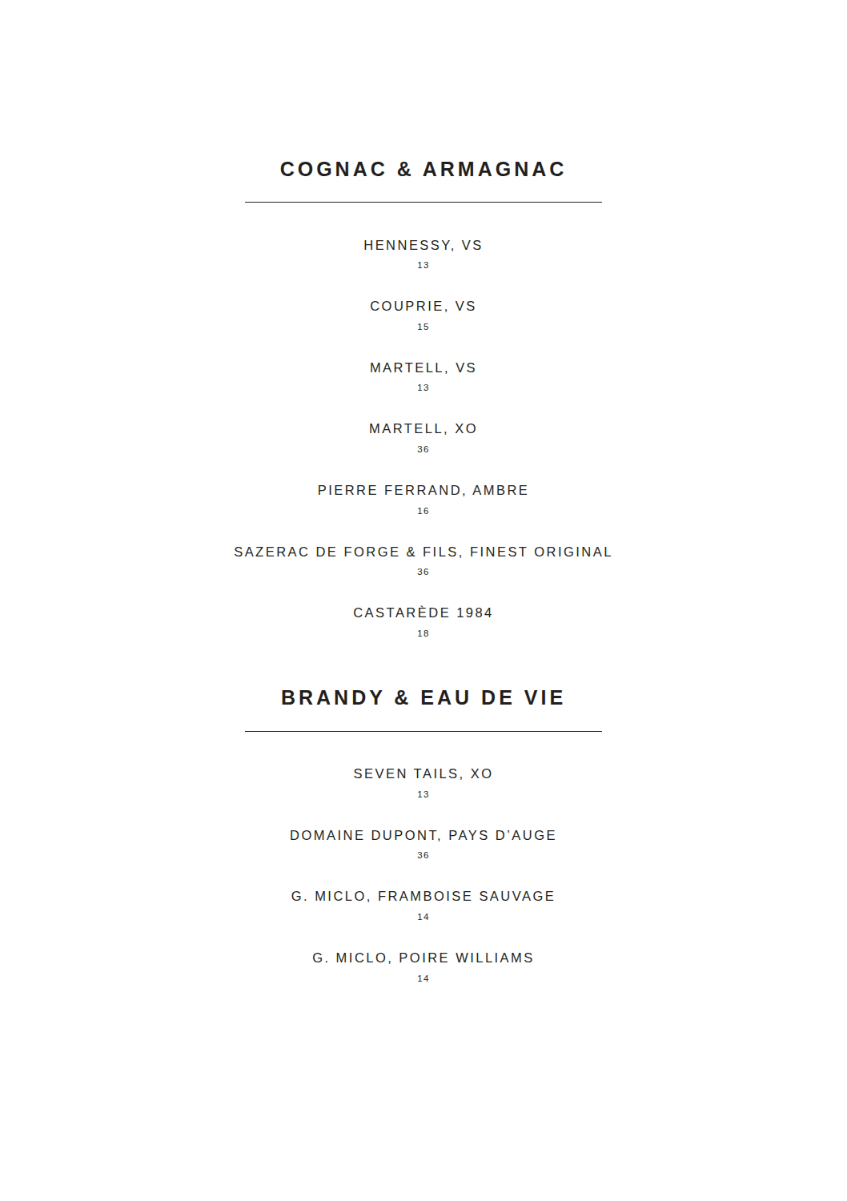Cognac & Armagnac
Hennessy, VS 13
Couprie, VS 15
Martell, VS 13
Martell, XO 36
Pierre Ferrand, Ambre 16
Sazerac de Forge & Fils, Finest Original 36
Castarède 1984 18
Brandy & Eau de Vie
Seven Tails, XO 13
Domaine Dupont, Pays d’Auge 36
G. Miclo, Framboise Sauvage 14
G. Miclo, Poire Williams 14